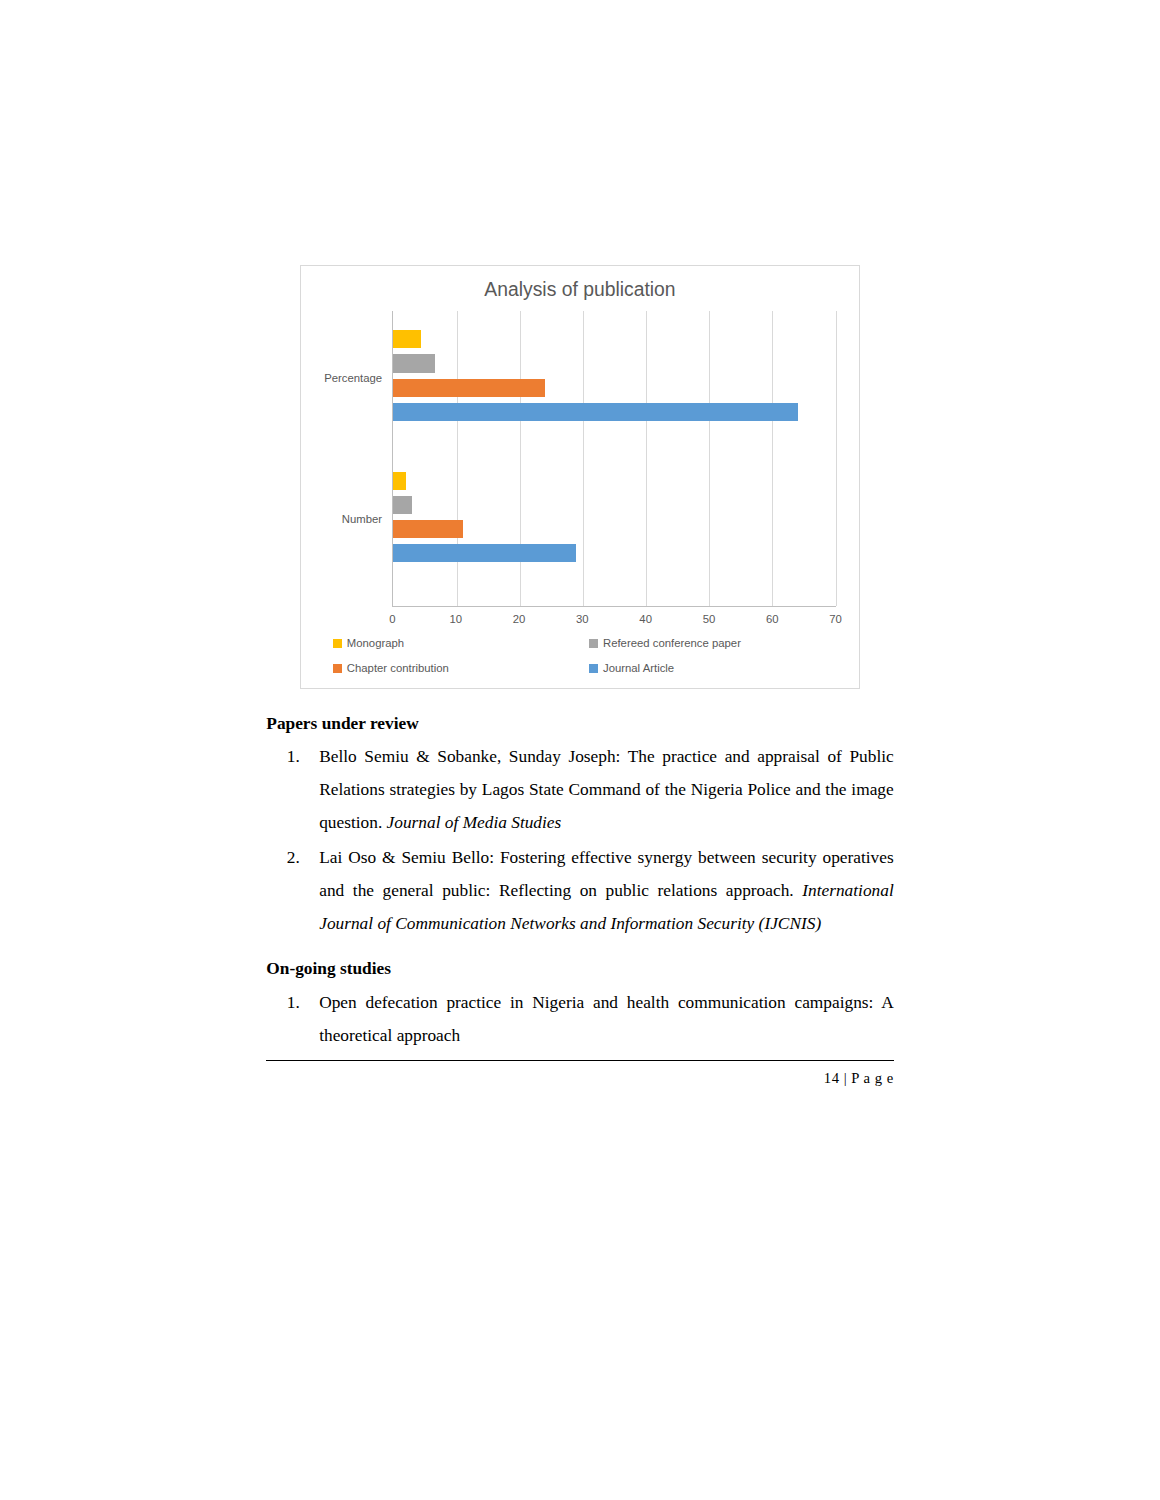Analysis of publication
Percentage
Number
0 10 20 30 40 50 60 70
Monograph
Refereed conference paper
Chapter contribution
Journal Article
Papers under review
Bello Semiu & Sobanke, Sunday Joseph: The practice and appraisal of Public Relations strategies by Lagos State Command of the Nigeria Police and the image question. Journal of Media Studies
Lai Oso & Semiu Bello: Fostering effective synergy between security operatives and the general public: Reflecting on public relations approach. International Journal of Communication Networks and Information Security (IJCNIS)
On-going studies
Open defecation practice in Nigeria and health communication campaigns: A theoretical approach
14 | P a g e